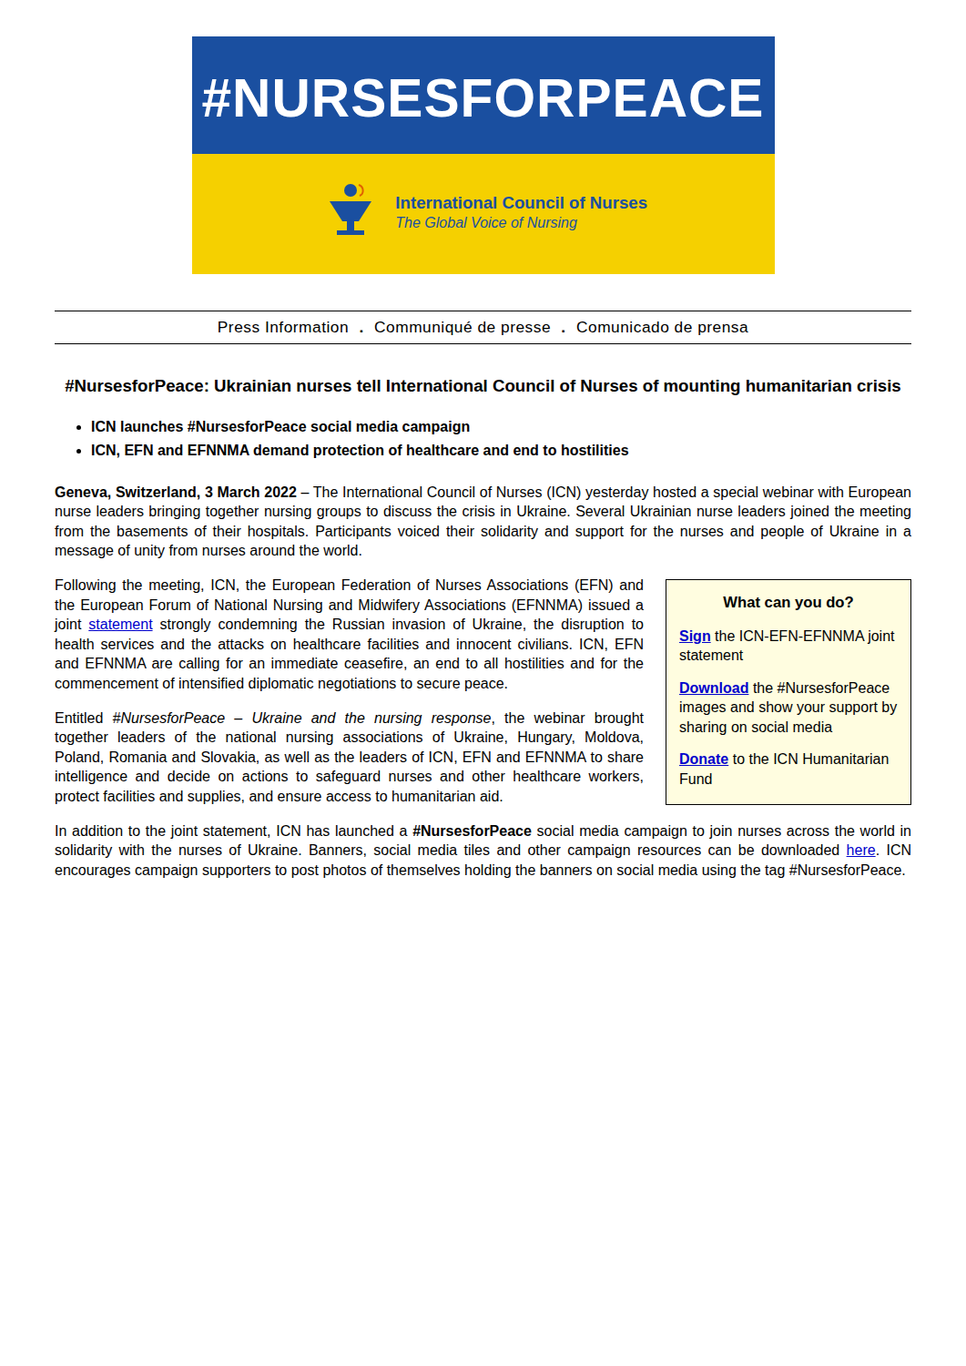#NURSESFORPEACE
International Council of Nurses
The Global Voice of Nursing
Press Information . Communiqué de presse . Comunicado de prensa
#NursesforPeace: Ukrainian nurses tell International Council of Nurses of mounting humanitarian crisis
ICN launches #NursesforPeace social media campaign
ICN, EFN and EFNNMA demand protection of healthcare and end to hostilities
Geneva, Switzerland, 3 March 2022 – The International Council of Nurses (ICN) yesterday hosted a special webinar with European nurse leaders bringing together nursing groups to discuss the crisis in Ukraine. Several Ukrainian nurse leaders joined the meeting from the basements of their hospitals. Participants voiced their solidarity and support for the nurses and people of Ukraine in a message of unity from nurses around the world.
What can you do?
Sign the ICN-EFN-EFNNMA joint statement
Download the #NursesforPeace images and show your support by sharing on social media
Donate to the ICN Humanitarian Fund
Following the meeting, ICN, the European Federation of Nurses Associations (EFN) and the European Forum of National Nursing and Midwifery Associations (EFNNMA) issued a joint statement strongly condemning the Russian invasion of Ukraine, the disruption to health services and the attacks on healthcare facilities and innocent civilians. ICN, EFN and EFNNMA are calling for an immediate ceasefire, an end to all hostilities and for the commencement of intensified diplomatic negotiations to secure peace.
Entitled #NursesforPeace – Ukraine and the nursing response, the webinar brought together leaders of the national nursing associations of Ukraine, Hungary, Moldova, Poland, Romania and Slovakia, as well as the leaders of ICN, EFN and EFNNMA to share intelligence and decide on actions to safeguard nurses and other healthcare workers, protect facilities and supplies, and ensure access to humanitarian aid.
In addition to the joint statement, ICN has launched a #NursesforPeace social media campaign to join nurses across the world in solidarity with the nurses of Ukraine. Banners, social media tiles and other campaign resources can be downloaded here. ICN encourages campaign supporters to post photos of themselves holding the banners on social media using the tag #NursesforPeace.